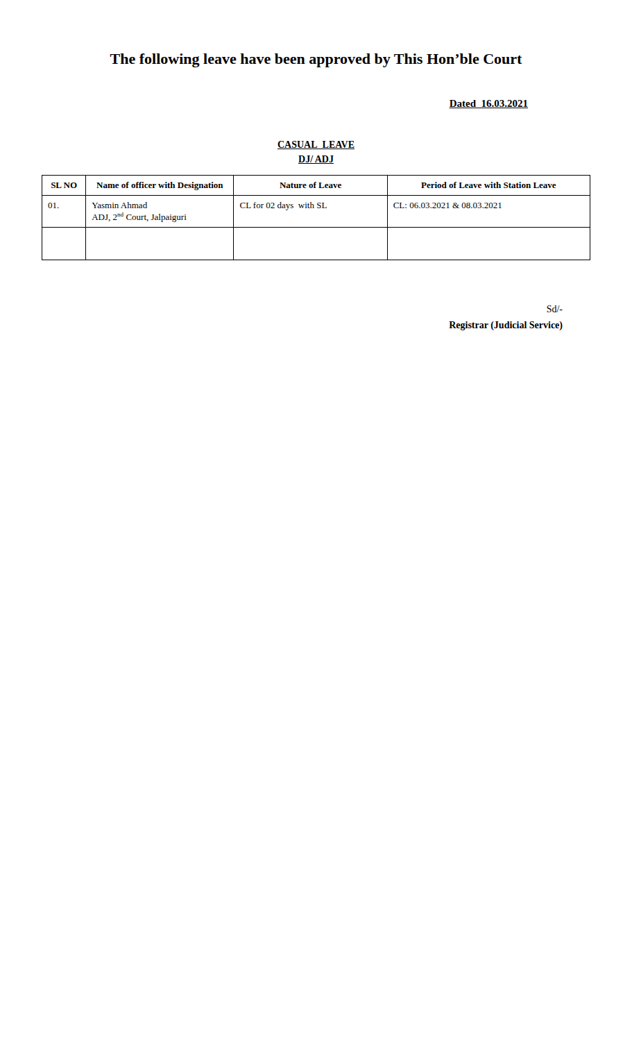The following leave have been approved by This Hon’ble Court
Dated 16.03.2021
CASUAL LEAVE
DJ/ ADJ
| SL NO | Name of officer with Designation | Nature of Leave | Period of Leave with Station Leave |
| --- | --- | --- | --- |
| 01. | Yasmin Ahmad ADJ, 2 nd Court, Jalpaiguri | CL for 02 days with SL | CL: 06.03.2021 & 08.03.2021 |
Sd/- Registrar (Judicial Service)